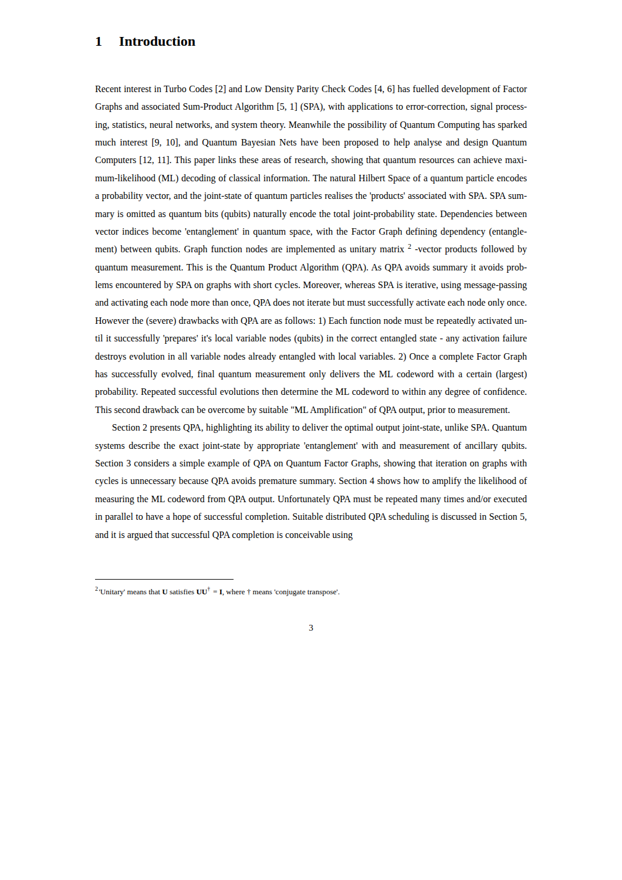1 Introduction
Recent interest in Turbo Codes [2] and Low Density Parity Check Codes [4, 6] has fuelled development of Factor Graphs and associated Sum-Product Algorithm [5, 1] (SPA), with applications to error-correction, signal processing, statistics, neural networks, and system theory. Meanwhile the possibility of Quantum Computing has sparked much interest [9, 10], and Quantum Bayesian Nets have been proposed to help analyse and design Quantum Computers [12, 11]. This paper links these areas of research, showing that quantum resources can achieve maximum-likelihood (ML) decoding of classical information. The natural Hilbert Space of a quantum particle encodes a probability vector, and the joint-state of quantum particles realises the 'products' associated with SPA. SPA summary is omitted as quantum bits (qubits) naturally encode the total joint-probability state. Dependencies between vector indices become 'entanglement' in quantum space, with the Factor Graph defining dependency (entanglement) between qubits. Graph function nodes are implemented as unitary matrix 2 -vector products followed by quantum measurement. This is the Quantum Product Algorithm (QPA). As QPA avoids summary it avoids problems encountered by SPA on graphs with short cycles. Moreover, whereas SPA is iterative, using message-passing and activating each node more than once, QPA does not iterate but must successfully activate each node only once. However the (severe) drawbacks with QPA are as follows: 1) Each function node must be repeatedly activated until it successfully 'prepares' it's local variable nodes (qubits) in the correct entangled state - any activation failure destroys evolution in all variable nodes already entangled with local variables. 2) Once a complete Factor Graph has successfully evolved, final quantum measurement only delivers the ML codeword with a certain (largest) probability. Repeated successful evolutions then determine the ML codeword to within any degree of confidence. This second drawback can be overcome by suitable "ML Amplification" of QPA output, prior to measurement.
Section 2 presents QPA, highlighting its ability to deliver the optimal output joint-state, unlike SPA. Quantum systems describe the exact joint-state by appropriate 'entanglement' with and measurement of ancillary qubits. Section 3 considers a simple example of QPA on Quantum Factor Graphs, showing that iteration on graphs with cycles is unnecessary because QPA avoids premature summary. Section 4 shows how to amplify the likelihood of measuring the ML codeword from QPA output. Unfortunately QPA must be repeated many times and/or executed in parallel to have a hope of successful completion. Suitable distributed QPA scheduling is discussed in Section 5, and it is argued that successful QPA completion is conceivable using
2'Unitary' means that U satisfies UU† = I, where † means 'conjugate transpose'.
3